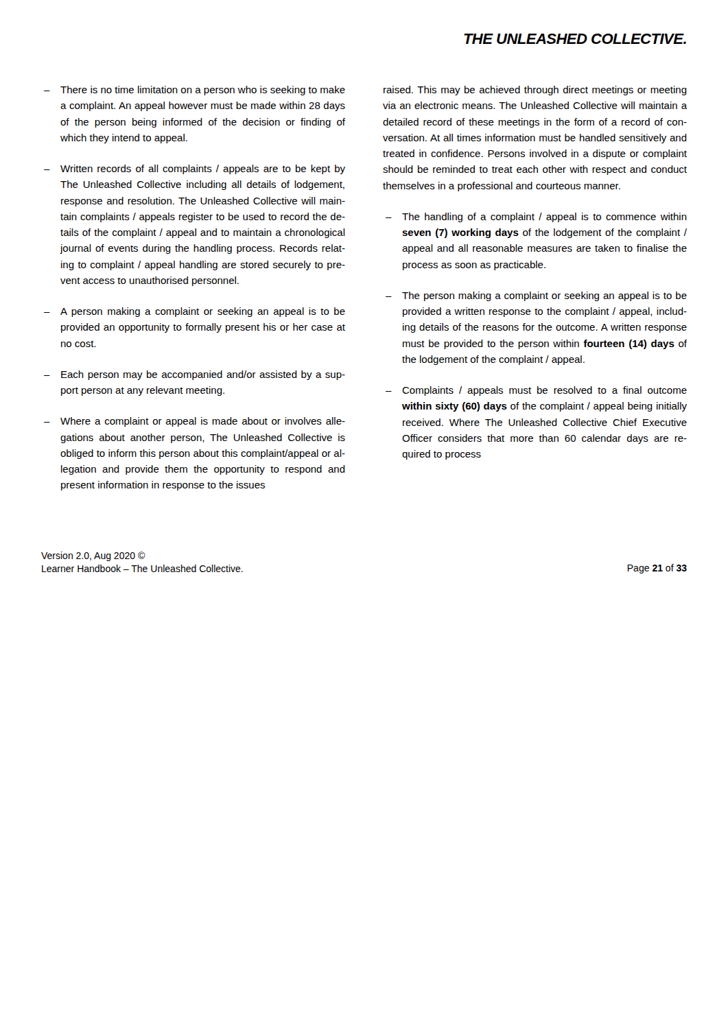THE UNLEASHED COLLECTIVE.
There is no time limitation on a person who is seeking to make a complaint. An appeal however must be made within 28 days of the person being informed of the decision or finding of which they intend to appeal.
Written records of all complaints / appeals are to be kept by The Unleashed Collective including all details of lodgement, response and resolution. The Unleashed Collective will maintain complaints / appeals register to be used to record the details of the complaint / appeal and to maintain a chronological journal of events during the handling process. Records relating to complaint / appeal handling are stored securely to prevent access to unauthorised personnel.
A person making a complaint or seeking an appeal is to be provided an opportunity to formally present his or her case at no cost.
Each person may be accompanied and/or assisted by a support person at any relevant meeting.
Where a complaint or appeal is made about or involves allegations about another person, The Unleashed Collective is obliged to inform this person about this complaint/appeal or allegation and provide them the opportunity to respond and present information in response to the issues
raised. This may be achieved through direct meetings or meeting via an electronic means. The Unleashed Collective will maintain a detailed record of these meetings in the form of a record of conversation. At all times information must be handled sensitively and treated in confidence. Persons involved in a dispute or complaint should be reminded to treat each other with respect and conduct themselves in a professional and courteous manner.
The handling of a complaint / appeal is to commence within seven (7) working days of the lodgement of the complaint / appeal and all reasonable measures are taken to finalise the process as soon as practicable.
The person making a complaint or seeking an appeal is to be provided a written response to the complaint / appeal, including details of the reasons for the outcome. A written response must be provided to the person within fourteen (14) days of the lodgement of the complaint / appeal.
Complaints / appeals must be resolved to a final outcome within sixty (60) days of the complaint / appeal being initially received. Where The Unleashed Collective Chief Executive Officer considers that more than 60 calendar days are required to process
Version 2.0, Aug 2020 ©
Learner Handbook – The Unleashed Collective.
Page 21 of 33